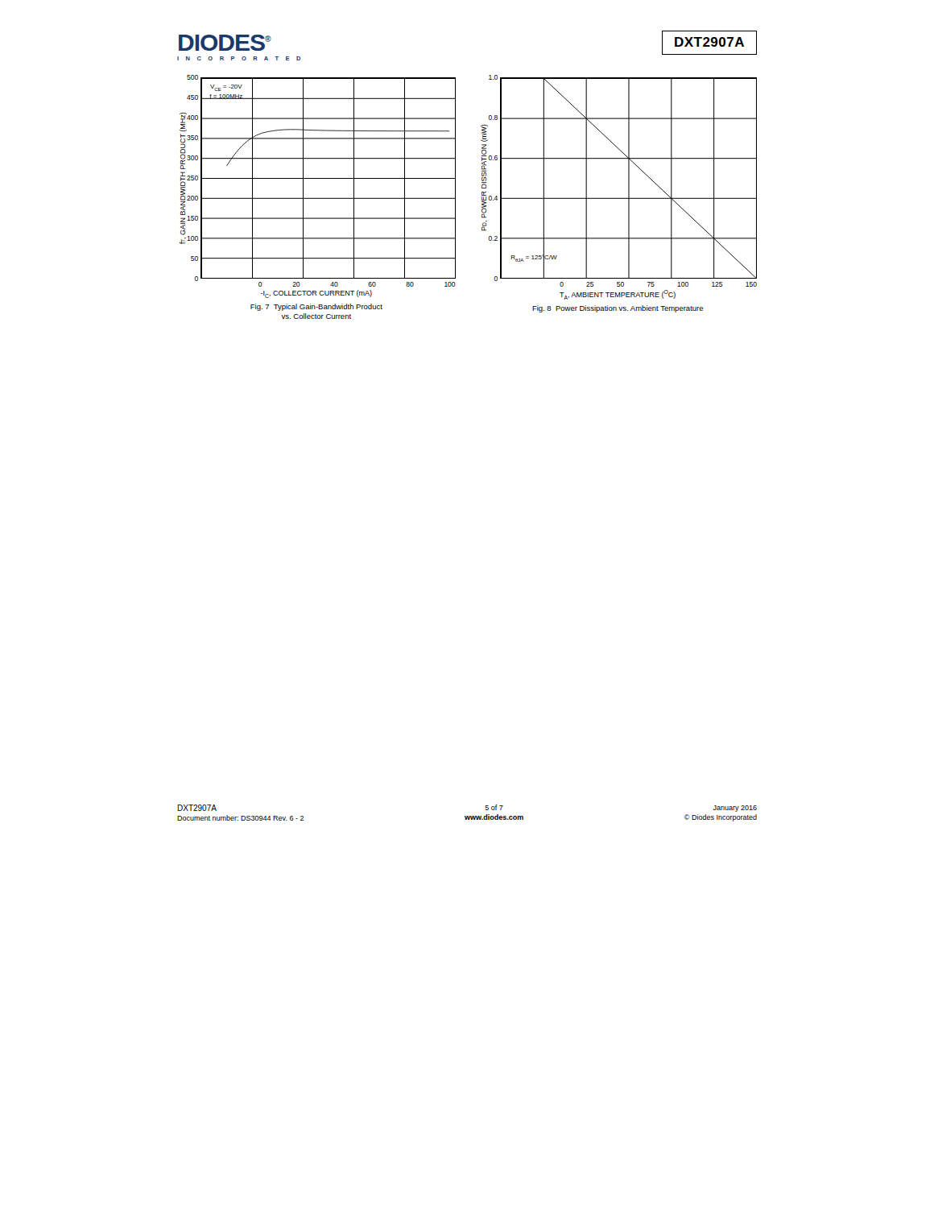DIODES®
I N C O R P O R A T E D
DXT2907A
fT, GAIN BANDWIDTH PRODUCT (MHz)
500 450 400 350 300 250 200 150 100 50 0
VCE = -20V
f = 100MHz
020406080100
-IC, COLLECTOR CURRENT (mA)
Fig. 7 Typical Gain-Bandwidth Product
vs. Collector Current
PD, POWER DISSIPATION (mW)
1.0 0.8 0.6 0.4 0.2 0
RθJA = 125°C/W
0255075100125150
TA, AMBIENT TEMPERATURE (OC)
Fig. 8 Power Dissipation vs. Ambient Temperature
DXT2907A
Document number: DS30944 Rev. 6 - 2
5 of 7
www.diodes.com
January 2016
© Diodes Incorporated